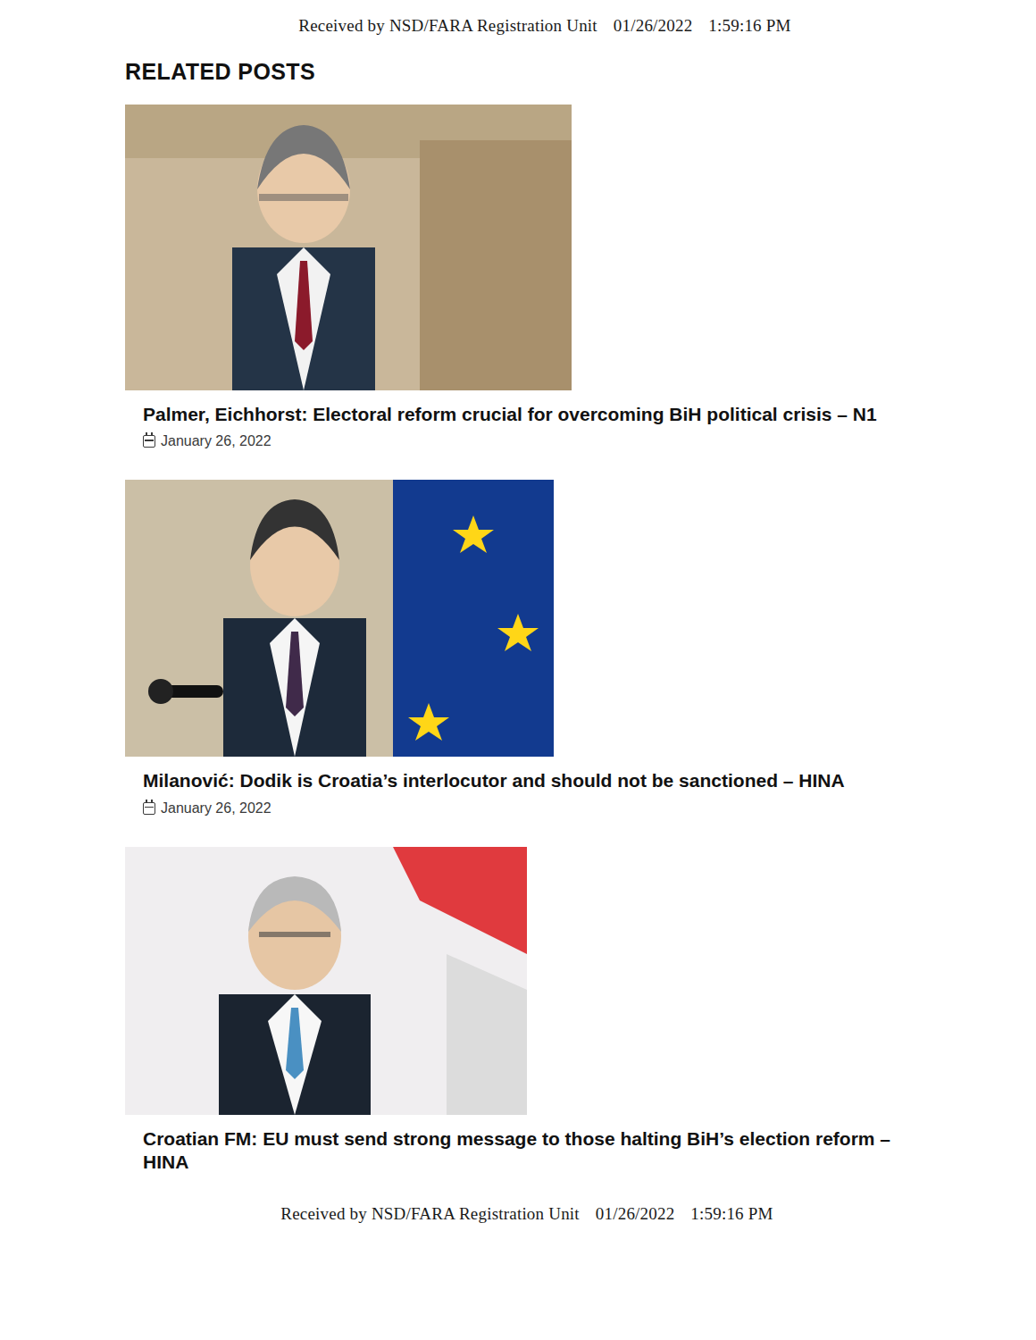Received by NSD/FARA Registration Unit 01/26/2022 1:59:16 PM
Related Posts
Palmer, Eichhorst: Electoral reform crucial for overcoming BiH political crisis – N1
January 26, 2022
Milanović: Dodik is Croatia’s interlocutor and should not be sanctioned – HINA
January 26, 2022
Croatian FM: EU must send strong message to those halting BiH’s election reform – HINA
Received by NSD/FARA Registration Unit 01/26/2022 1:59:16 PM